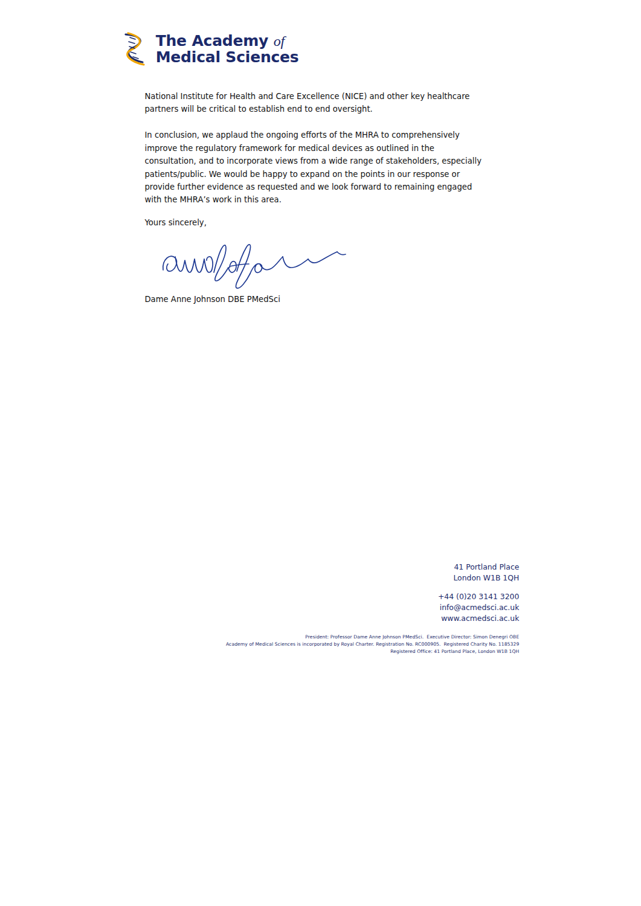The Academy of
Medical Sciences
National Institute for Health and Care Excellence (NICE) and other key healthcare partners will be critical to establish end to end oversight.
In conclusion, we applaud the ongoing efforts of the MHRA to comprehensively improve the regulatory framework for medical devices as outlined in the consultation, and to incorporate views from a wide range of stakeholders, especially patients/public. We would be happy to expand on the points in our response or provide further evidence as requested and we look forward to remaining engaged with the MHRA’s work in this area.
Yours sincerely,
Dame Anne Johnson DBE PMedSci
41 Portland Place
London W1B 1QH
+44 (0)20 3141 3200
info@acmedsci.ac.uk
www.acmedsci.ac.uk
President: Professor Dame Anne Johnson PMedSci. Executive Director: Simon Denegri OBE
Academy of Medical Sciences is incorporated by Royal Charter. Registration No. RC000905. Registered Charity No. 1185329
Registered Office: 41 Portland Place, London W1B 1QH